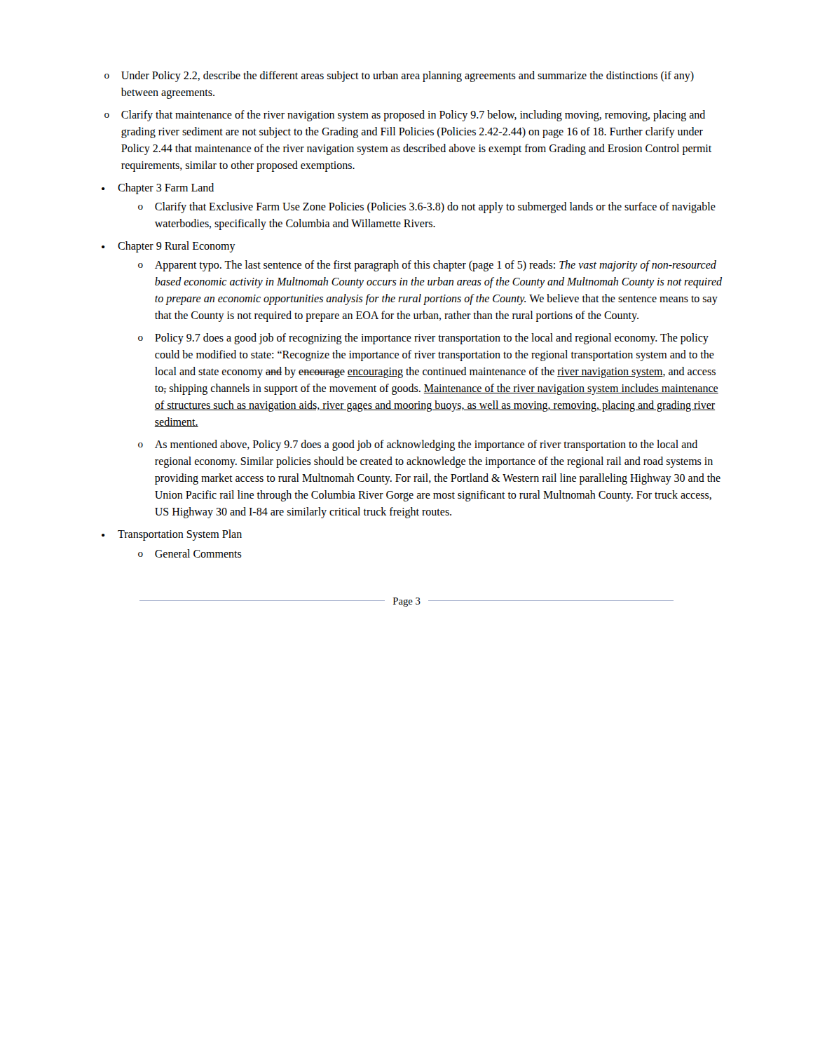Under Policy 2.2, describe the different areas subject to urban area planning agreements and summarize the distinctions (if any) between agreements.
Clarify that maintenance of the river navigation system as proposed in Policy 9.7 below, including moving, removing, placing and grading river sediment are not subject to the Grading and Fill Policies (Policies 2.42-2.44) on page 16 of 18. Further clarify under Policy 2.44 that maintenance of the river navigation system as described above is exempt from Grading and Erosion Control permit requirements, similar to other proposed exemptions.
Chapter 3 Farm Land
Clarify that Exclusive Farm Use Zone Policies (Policies 3.6-3.8) do not apply to submerged lands or the surface of navigable waterbodies, specifically the Columbia and Willamette Rivers.
Chapter 9 Rural Economy
Apparent typo. The last sentence of the first paragraph of this chapter (page 1 of 5) reads: The vast majority of non-resourced based economic activity in Multnomah County occurs in the urban areas of the County and Multnomah County is not required to prepare an economic opportunities analysis for the rural portions of the County. We believe that the sentence means to say that the County is not required to prepare an EOA for the urban, rather than the rural portions of the County.
Policy 9.7 does a good job of recognizing the importance river transportation to the local and regional economy. The policy could be modified to state: “Recognize the importance of river transportation to the regional transportation system and to the local and state economy and by encourage encouraging the continued maintenance of the river navigation system, and access to, shipping channels in support of the movement of goods. Maintenance of the river navigation system includes maintenance of structures such as navigation aids, river gages and mooring buoys, as well as moving, removing, placing and grading river sediment.
As mentioned above, Policy 9.7 does a good job of acknowledging the importance of river transportation to the local and regional economy. Similar policies should be created to acknowledge the importance of the regional rail and road systems in providing market access to rural Multnomah County. For rail, the Portland & Western rail line paralleling Highway 30 and the Union Pacific rail line through the Columbia River Gorge are most significant to rural Multnomah County. For truck access, US Highway 30 and I-84 are similarly critical truck freight routes.
Transportation System Plan
General Comments
Page 3